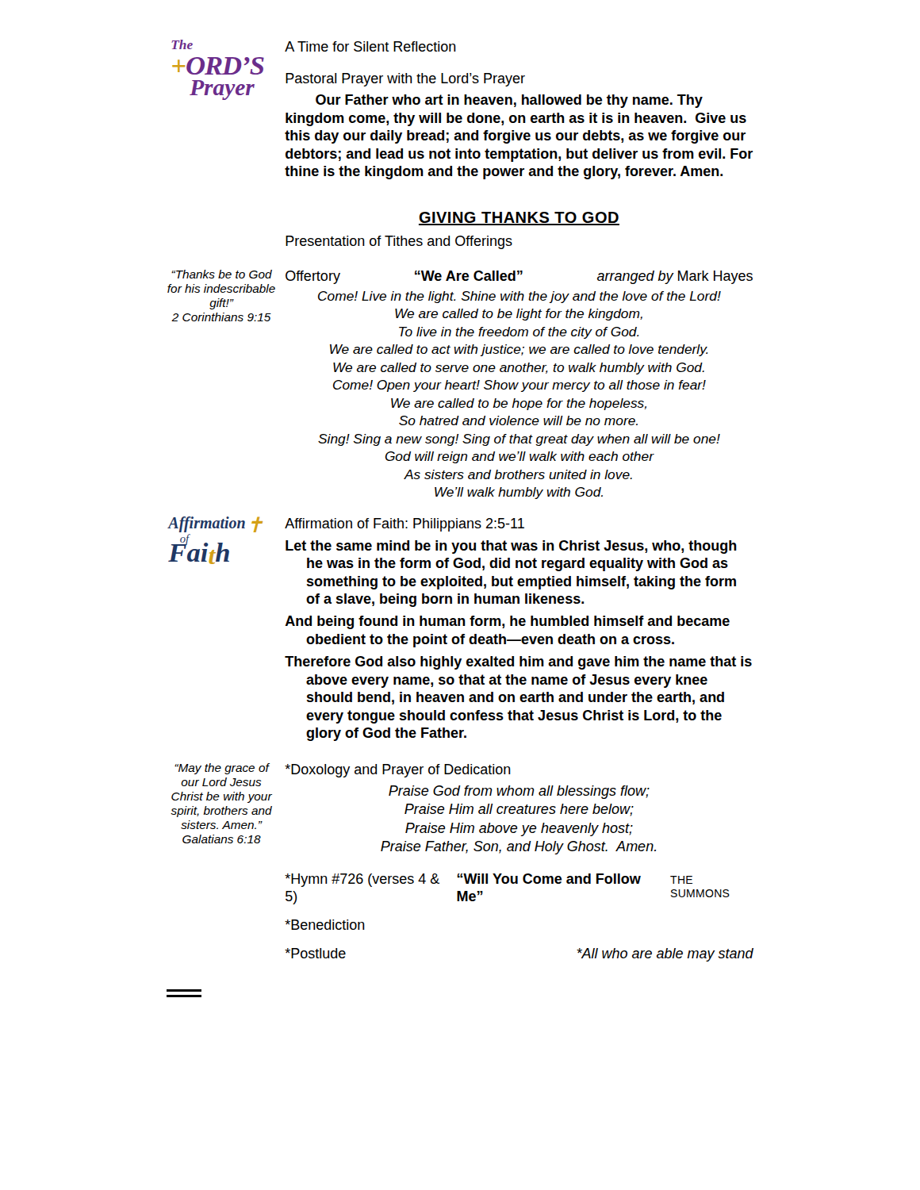The +ORD’S Prayer
A Time for Silent Reflection
Pastoral Prayer with the Lord’s Prayer
Our Father who art in heaven, hallowed be thy name. Thy kingdom come, thy will be done, on earth as it is in heaven. Give us this day our daily bread; and forgive us our debts, as we forgive our debtors; and lead us not into temptation, but deliver us from evil. For thine is the kingdom and the power and the glory, forever. Amen.
GIVING THANKS TO GOD
Presentation of Tithes and Offerings
“Thanks be to God for his indescribable gift!”
2 Corinthians 9:15
Offertory “We Are Called” arranged by Mark Hayes
Come! Live in the light. Shine with the joy and the love of the Lord!
We are called to be light for the kingdom,
To live in the freedom of the city of God.
We are called to act with justice; we are called to love tenderly.
We are called to serve one another, to walk humbly with God.
Come! Open your heart! Show your mercy to all those in fear!
We are called to be hope for the hopeless,
So hatred and violence will be no more.
Sing! Sing a new song! Sing of that great day when all will be one!
God will reign and we’ll walk with each other
As sisters and brothers united in love.
We’ll walk humbly with God.
Affirmation✝ of Faith
Affirmation of Faith: Philippians 2:5-11
Let the same mind be in you that was in Christ Jesus, who, though he was in the form of God, did not regard equality with God as something to be exploited, but emptied himself, taking the form of a slave, being born in human likeness.
And being found in human form, he humbled himself and became obedient to the point of death—even death on a cross.
Therefore God also highly exalted him and gave him the name that is above every name, so that at the name of Jesus every knee should bend, in heaven and on earth and under the earth, and every tongue should confess that Jesus Christ is Lord, to the glory of God the Father.
“May the grace of our Lord Jesus Christ be with your spirit, brothers and sisters. Amen.”
Galatians 6:18
*Doxology and Prayer of Dedication
Praise God from whom all blessings flow;
Praise Him all creatures here below;
Praise Him above ye heavenly host;
Praise Father, Son, and Holy Ghost. Amen.
*Hymn #726 (verses 4 & 5) “Will You Come and Follow Me” THE SUMMONS
*Benediction
*Postlude *All who are able may stand